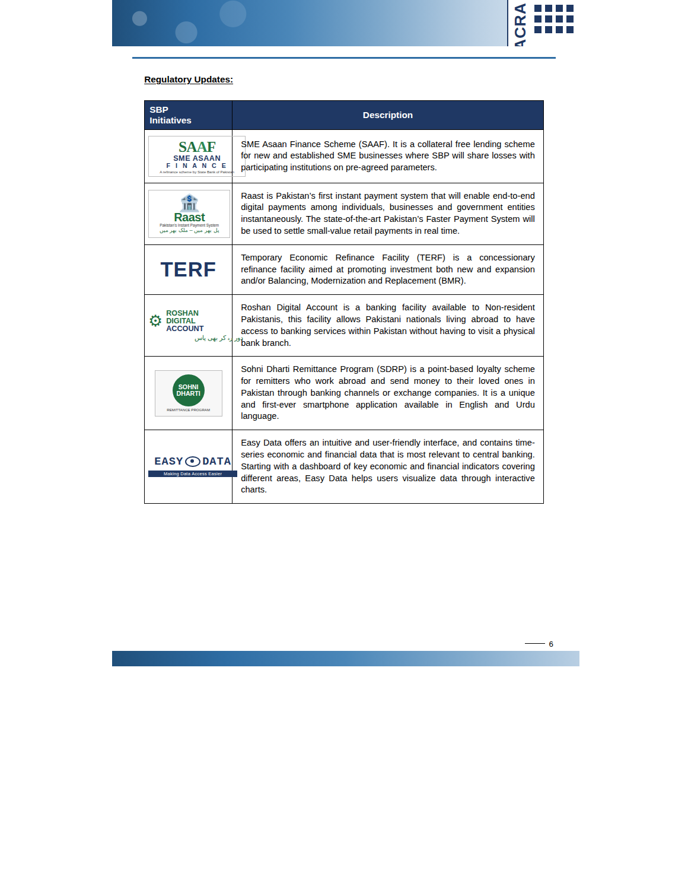PACRA
Regulatory Updates:
| SBP Initiatives | Description |
| --- | --- |
| SA A F SME ASAAN F I N A N C E A refinance scheme by State Bank of Pakistan | SME Asaan Finance Scheme (SAAF). It is a collateral free lending scheme for new and established SME businesses where SBP will share losses with participating institutions on pre-agreed parameters. |
| 🏦 Raast Pakistan's Instant Payment System پل بھر میں – ملک بھر میں | Raast is Pakistan’s first instant payment system that will enable end-to-end digital payments among individuals, businesses and government entities instantaneously. The state-of-the-art Pakistan’s Faster Payment System will be used to settle small-value retail payments in real time. |
| TERF | Temporary Economic Refinance Facility (TERF) is a concessionary refinance facility aimed at promoting investment both new and expansion and/or Balancing, Modernization and Replacement (BMR). |
| ⚙ ROSHAN DIGITAL ACCOUNT دور رہ کر بھی پاس | Roshan Digital Account is a banking facility available to Non-resident Pakistanis, this facility allows Pakistani nationals living abroad to have access to banking services within Pakistan without having to visit a physical bank branch. |
| SOHNI DHARTI REMITTANCE PROGRAM | Sohni Dharti Remittance Program (SDRP) is a point-based loyalty scheme for remitters who work abroad and send money to their loved ones in Pakistan through banking channels or exchange companies. It is a unique and first-ever smartphone application available in English and Urdu language. |
| EASY DATA Making Data Access Easier | Easy Data offers an intuitive and user-friendly interface, and contains time-series economic and financial data that is most relevant to central banking. Starting with a dashboard of key economic and financial indicators covering different areas, Easy Data helps users visualize data through interactive charts. |
6